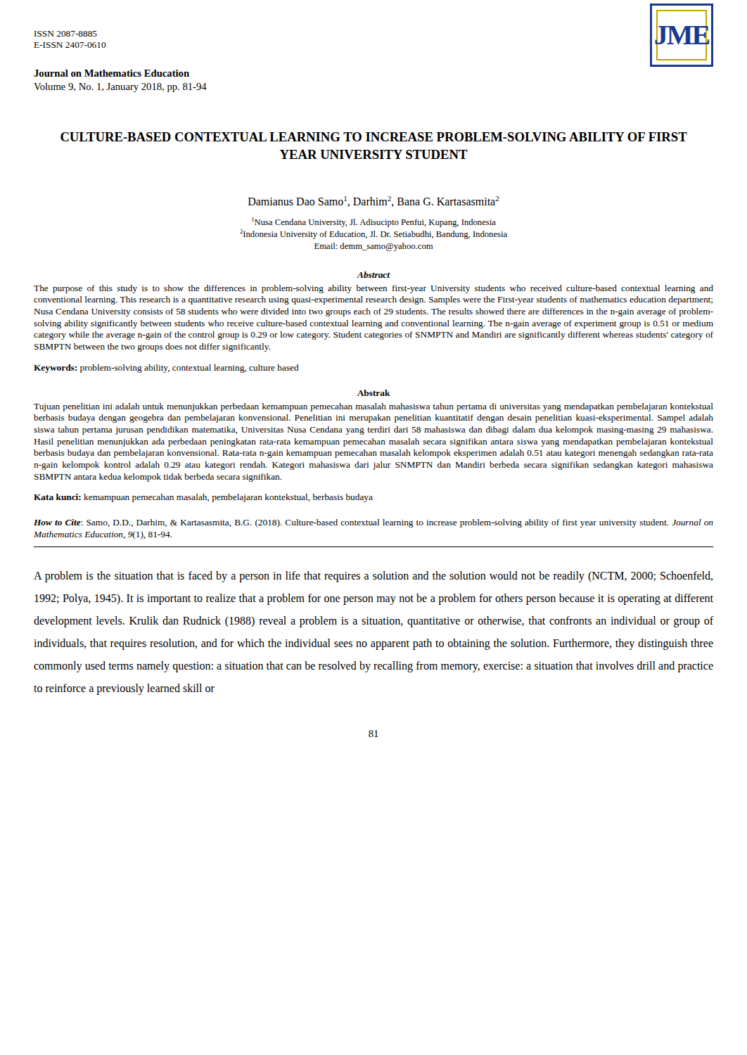JME
ISSN 2087-8885
E-ISSN 2407-0610
Journal on Mathematics Education
Volume 9, No. 1, January 2018, pp. 81-94
Culture-Based Contextual Learning to Increase Problem-Solving Ability of First Year University Student
Damianus Dao Samo1, Darhim2, Bana G. Kartasasmita2
1Nusa Cendana University, Jl. Adisucipto Penfui, Kupang, Indonesia
2Indonesia University of Education, Jl. Dr. Setiabudhi, Bandung, Indonesia
Email: demm_samo@yahoo.com
Abstract
The purpose of this study is to show the differences in problem-solving ability between first-year University students who received culture-based contextual learning and conventional learning. This research is a quantitative research using quasi-experimental research design. Samples were the First-year students of mathematics education department; Nusa Cendana University consists of 58 students who were divided into two groups each of 29 students. The results showed there are differences in the n-gain average of problem-solving ability significantly between students who receive culture-based contextual learning and conventional learning. The n-gain average of experiment group is 0.51 or medium category while the average n-gain of the control group is 0.29 or low category. Student categories of SNMPTN and Mandiri are significantly different whereas students' category of SBMPTN between the two groups does not differ significantly.
Keywords: problem-solving ability, contextual learning, culture based
Abstrak
Tujuan penelitian ini adalah untuk menunjukkan perbedaan kemampuan pemecahan masalah mahasiswa tahun pertama di universitas yang mendapatkan pembelajaran kontekstual berbasis budaya dengan geogebra dan pembelajaran konvensional. Penelitian ini merupakan penelitian kuantitatif dengan desain penelitian kuasi-eksperimental. Sampel adalah siswa tahun pertama jurusan pendidikan matematika, Universitas Nusa Cendana yang terdiri dari 58 mahasiswa dan dibagi dalam dua kelompok masing-masing 29 mahasiswa. Hasil penelitian menunjukkan ada perbedaan peningkatan rata-rata kemampuan pemecahan masalah secara signifikan antara siswa yang mendapatkan pembelajaran kontekstual berbasis budaya dan pembelajaran konvensional. Rata-rata n-gain kemampuan pemecahan masalah kelompok eksperimen adalah 0.51 atau kategori menengah sedangkan rata-rata n-gain kelompok kontrol adalah 0.29 atau kategori rendah. Kategori mahasiswa dari jalur SNMPTN dan Mandiri berbeda secara signifikan sedangkan kategori mahasiswa SBMPTN antara kedua kelompok tidak berbeda secara signifikan.
Kata kunci: kemampuan pemecahan masalah, pembelajaran kontekstual, berbasis budaya
How to Cite: Samo, D.D., Darhim, & Kartasasmita, B.G. (2018). Culture-based contextual learning to increase problem-solving ability of first year university student. Journal on Mathematics Education, 9(1), 81-94.
A problem is the situation that is faced by a person in life that requires a solution and the solution would not be readily (NCTM, 2000; Schoenfeld, 1992; Polya, 1945). It is important to realize that a problem for one person may not be a problem for others person because it is operating at different development levels. Krulik dan Rudnick (1988) reveal a problem is a situation, quantitative or otherwise, that confronts an individual or group of individuals, that requires resolution, and for which the individual sees no apparent path to obtaining the solution. Furthermore, they distinguish three commonly used terms namely question: a situation that can be resolved by recalling from memory, exercise: a situation that involves drill and practice to reinforce a previously learned skill or
81